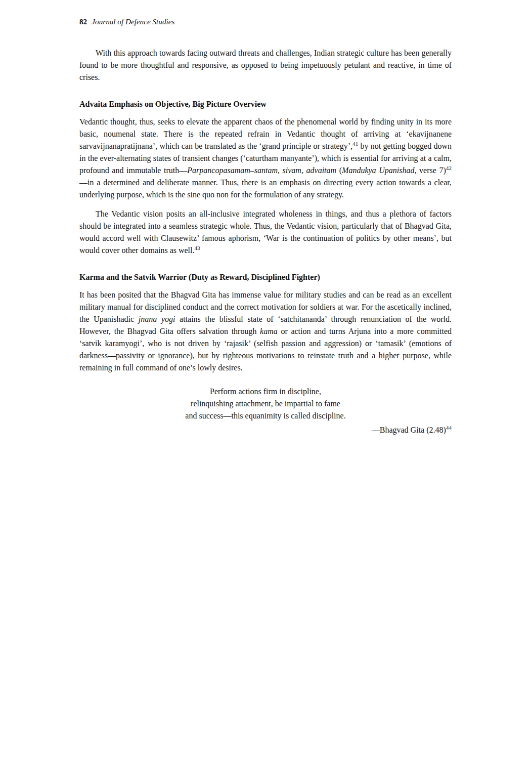82 Journal of Defence Studies
With this approach towards facing outward threats and challenges, Indian strategic culture has been generally found to be more thoughtful and responsive, as opposed to being impetuously petulant and reactive, in time of crises.
Advaita Emphasis on Objective, Big Picture Overview
Vedantic thought, thus, seeks to elevate the apparent chaos of the phenomenal world by finding unity in its more basic, noumenal state. There is the repeated refrain in Vedantic thought of arriving at ‘ekavijnanene sarvavijnanapratijnana’, which can be translated as the ‘grand principle or strategy’,41 by not getting bogged down in the ever-alternating states of transient changes (‘caturtham manyante’), which is essential for arriving at a calm, profound and immutable truth—Parpancopasamam–santam, sivam, advaitam (Mandukya Upanishad, verse 7)42—in a determined and deliberate manner. Thus, there is an emphasis on directing every action towards a clear, underlying purpose, which is the sine quo non for the formulation of any strategy.
The Vedantic vision posits an all-inclusive integrated wholeness in things, and thus a plethora of factors should be integrated into a seamless strategic whole. Thus, the Vedantic vision, particularly that of Bhagvad Gita, would accord well with Clausewitz’ famous aphorism, ‘War is the continuation of politics by other means’, but would cover other domains as well.43
Karma and the Satvik Warrior (Duty as Reward, Disciplined Fighter)
It has been posited that the Bhagvad Gita has immense value for military studies and can be read as an excellent military manual for disciplined conduct and the correct motivation for soldiers at war. For the ascetically inclined, the Upanishadic jnana yogi attains the blissful state of ‘satchitananda’ through renunciation of the world. However, the Bhagvad Gita offers salvation through kama or action and turns Arjuna into a more committed ‘satvik karamyogi’, who is not driven by ‘rajasik’ (selfish passion and aggression) or ‘tamasik’ (emotions of darkness—passivity or ignorance), but by righteous motivations to reinstate truth and a higher purpose, while remaining in full command of one’s lowly desires.
Perform actions firm in discipline,
relinquishing attachment, be impartial to fame
and success—this equanimity is called discipline.
—Bhagvad Gita (2.48)44